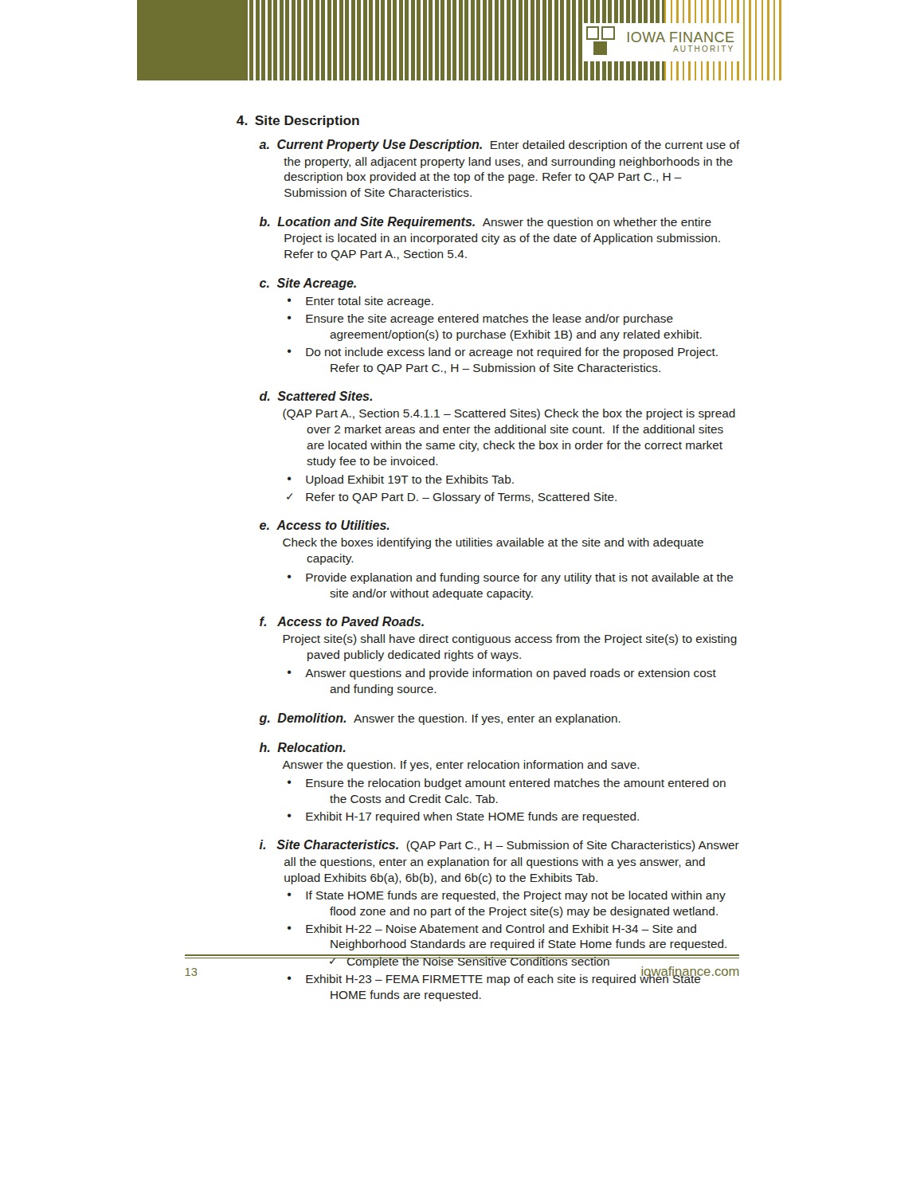IOWA FINANCE
AUTHORITY
4.
Site Description
a. Current Property Use Description. Enter detailed description of the current use of the property, all adjacent property land uses, and surrounding neighborhoods in the description box provided at the top of the page. Refer to QAP Part C., H – Submission of Site Characteristics.
b. Location and Site Requirements. Answer the question on whether the entire Project is located in an incorporated city as of the date of Application submission. Refer to QAP Part A., Section 5.4.
c. Site Acreage.
Enter total site acreage.
Ensure the site acreage entered matches the lease and/or purchase agreement/option(s) to purchase (Exhibit 1B) and any related exhibit.
Do not include excess land or acreage not required for the proposed Project. Refer to QAP Part C., H – Submission of Site Characteristics.
d. Scattered Sites.
(QAP Part A., Section 5.4.1.1 – Scattered Sites) Check the box the project is spread over 2 market areas and enter the additional site count. If the additional sites are located within the same city, check the box in order for the correct market study fee to be invoiced.
Upload Exhibit 19T to the Exhibits Tab.
Refer to QAP Part D. – Glossary of Terms, Scattered Site.
e. Access to Utilities.
Check the boxes identifying the utilities available at the site and with adequate capacity.
Provide explanation and funding source for any utility that is not available at the site and/or without adequate capacity.
f. Access to Paved Roads.
Project site(s) shall have direct contiguous access from the Project site(s) to existing paved publicly dedicated rights of ways.
Answer questions and provide information on paved roads or extension cost and funding source.
g. Demolition. Answer the question. If yes, enter an explanation.
h. Relocation.
Answer the question. If yes, enter relocation information and save.
Ensure the relocation budget amount entered matches the amount entered on the Costs and Credit Calc. Tab.
Exhibit H-17 required when State HOME funds are requested.
i. Site Characteristics. (QAP Part C., H – Submission of Site Characteristics) Answer all the questions, enter an explanation for all questions with a yes answer, and upload Exhibits 6b(a), 6b(b), and 6b(c) to the Exhibits Tab.
If State HOME funds are requested, the Project may not be located within any flood zone and no part of the Project site(s) may be designated wetland.
Exhibit H-22 – Noise Abatement and Control and Exhibit H-34 – Site and Neighborhood Standards are required if State Home funds are requested.
Complete the Noise Sensitive Conditions section
Exhibit H-23 – FEMA FIRMETTE map of each site is required when State HOME funds are requested.
13
iowafinance.com